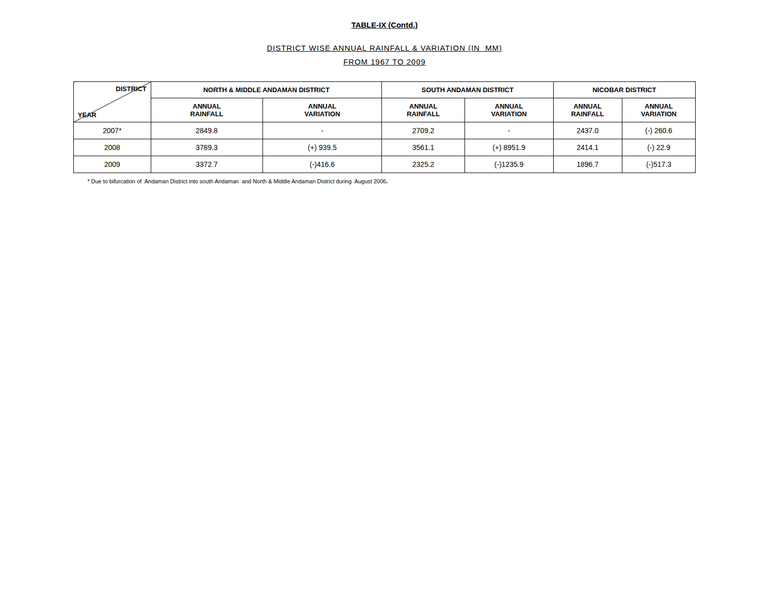TABLE-IX (Contd.)
DISTRICT WISE ANNUAL RAINFALL & VARIATION (IN MM)
FROM 1967 TO 2009
| DISTRICT YEAR | NORTH & MIDDLE ANDAMAN DISTRICT | SOUTH ANDAMAN DISTRICT | NICOBAR DISTRICT |
| --- | --- | --- | --- |
| ANNUAL RAINFALL | ANNUAL VARIATION | ANNUAL RAINFALL | ANNUAL VARIATION | ANNUAL RAINFALL | ANNUAL VARIATION |
| 2007* | 2849.8 | - | 2709.2 | - | 2437.0 | (-) 260.6 |
| 2008 | 3789.3 | (+) 939.5 | 3561.1 | (+) 8951.9 | 2414.1 | (-) 22.9 |
| 2009 | 3372.7 | (-)416.6 | 2325.2 | (-)1235.9 | 1896.7 | (-)517.3 |
* Due to bifurcation of Andaman District into south Andaman and North & Middle Andaman District during August 2006.